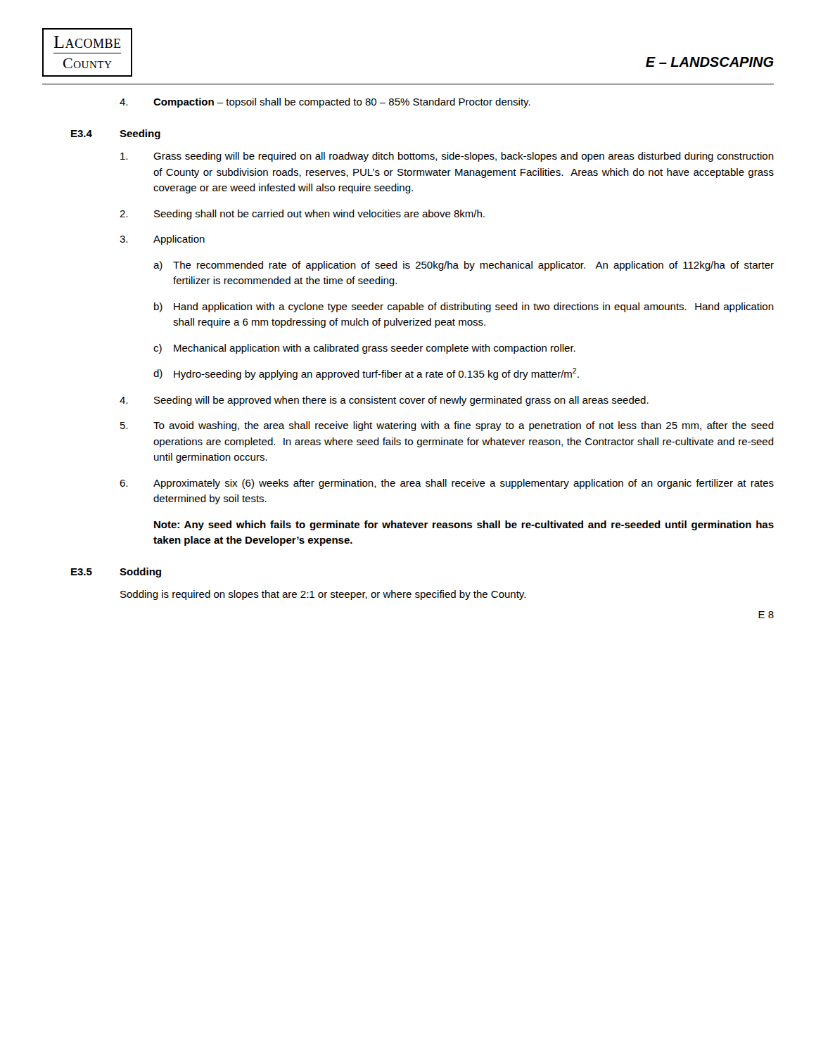Lacombe County
E – LANDSCAPING
4.
Compaction – topsoil shall be compacted to 80 – 85% Standard Proctor density.
E3.4
Seeding
1.
Grass seeding will be required on all roadway ditch bottoms, side-slopes, back-slopes and open areas disturbed during construction of County or subdivision roads, reserves, PUL’s or Stormwater Management Facilities. Areas which do not have acceptable grass coverage or are weed infested will also require seeding.
2.
Seeding shall not be carried out when wind velocities are above 8km/h.
3.
Application
a)
The recommended rate of application of seed is 250kg/ha by mechanical applicator. An application of 112kg/ha of starter fertilizer is recommended at the time of seeding.
b)
Hand application with a cyclone type seeder capable of distributing seed in two directions in equal amounts. Hand application shall require a 6 mm topdressing of mulch of pulverized peat moss.
c)
Mechanical application with a calibrated grass seeder complete with compaction roller.
d)
Hydro-seeding by applying an approved turf-fiber at a rate of 0.135 kg of dry matter/m2.
4.
Seeding will be approved when there is a consistent cover of newly germinated grass on all areas seeded.
5.
To avoid washing, the area shall receive light watering with a fine spray to a penetration of not less than 25 mm, after the seed operations are completed. In areas where seed fails to germinate for whatever reason, the Contractor shall re-cultivate and re-seed until germination occurs.
6.
Approximately six (6) weeks after germination, the area shall receive a supplementary application of an organic fertilizer at rates determined by soil tests.
Note: Any seed which fails to germinate for whatever reasons shall be re-cultivated and re-seeded until germination has taken place at the Developer’s expense.
E3.5
Sodding
Sodding is required on slopes that are 2:1 or steeper, or where specified by the County.
E 8